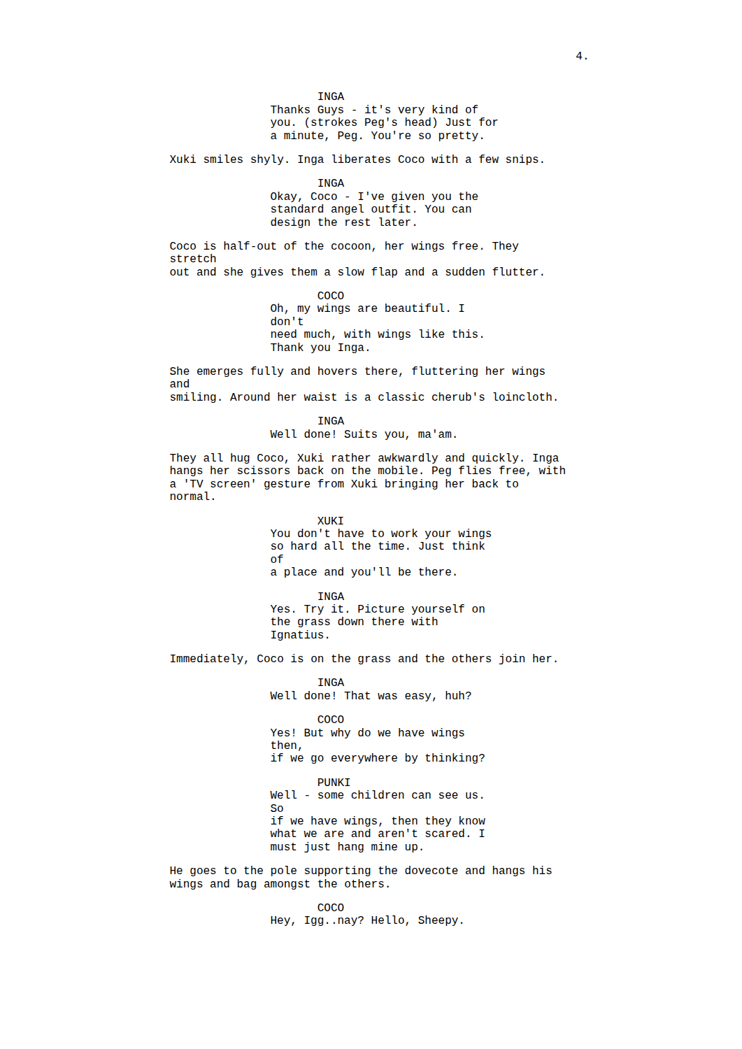4.
INGA
Thanks Guys - it's very kind of you. (strokes Peg's head) Just for a minute, Peg. You're so pretty.
Xuki smiles shyly. Inga liberates Coco with a few snips.
INGA
Okay, Coco - I've given you the standard angel outfit. You can design the rest later.
Coco is half-out of the cocoon, her wings free. They stretch out and she gives them a slow flap and a sudden flutter.
COCO
Oh, my wings are beautiful. I don't need much, with wings like this. Thank you Inga.
She emerges fully and hovers there, fluttering her wings and smiling. Around her waist is a classic cherub's loincloth.
INGA
Well done! Suits you, ma'am.
They all hug Coco, Xuki rather awkwardly and quickly. Inga hangs her scissors back on the mobile. Peg flies free, with a 'TV screen' gesture from Xuki bringing her back to normal.
XUKI
You don't have to work your wings so hard all the time. Just think of a place and you'll be there.
INGA
Yes. Try it. Picture yourself on the grass down there with Ignatius.
Immediately, Coco is on the grass and the others join her.
INGA
Well done! That was easy, huh?
COCO
Yes! But why do we have wings then, if we go everywhere by thinking?
PUNKI
Well - some children can see us. So if we have wings, then they know what we are and aren't scared. I must just hang mine up.
He goes to the pole supporting the dovecote and hangs his wings and bag amongst the others.
COCO
Hey, Igg..nay? Hello, Sheepy.